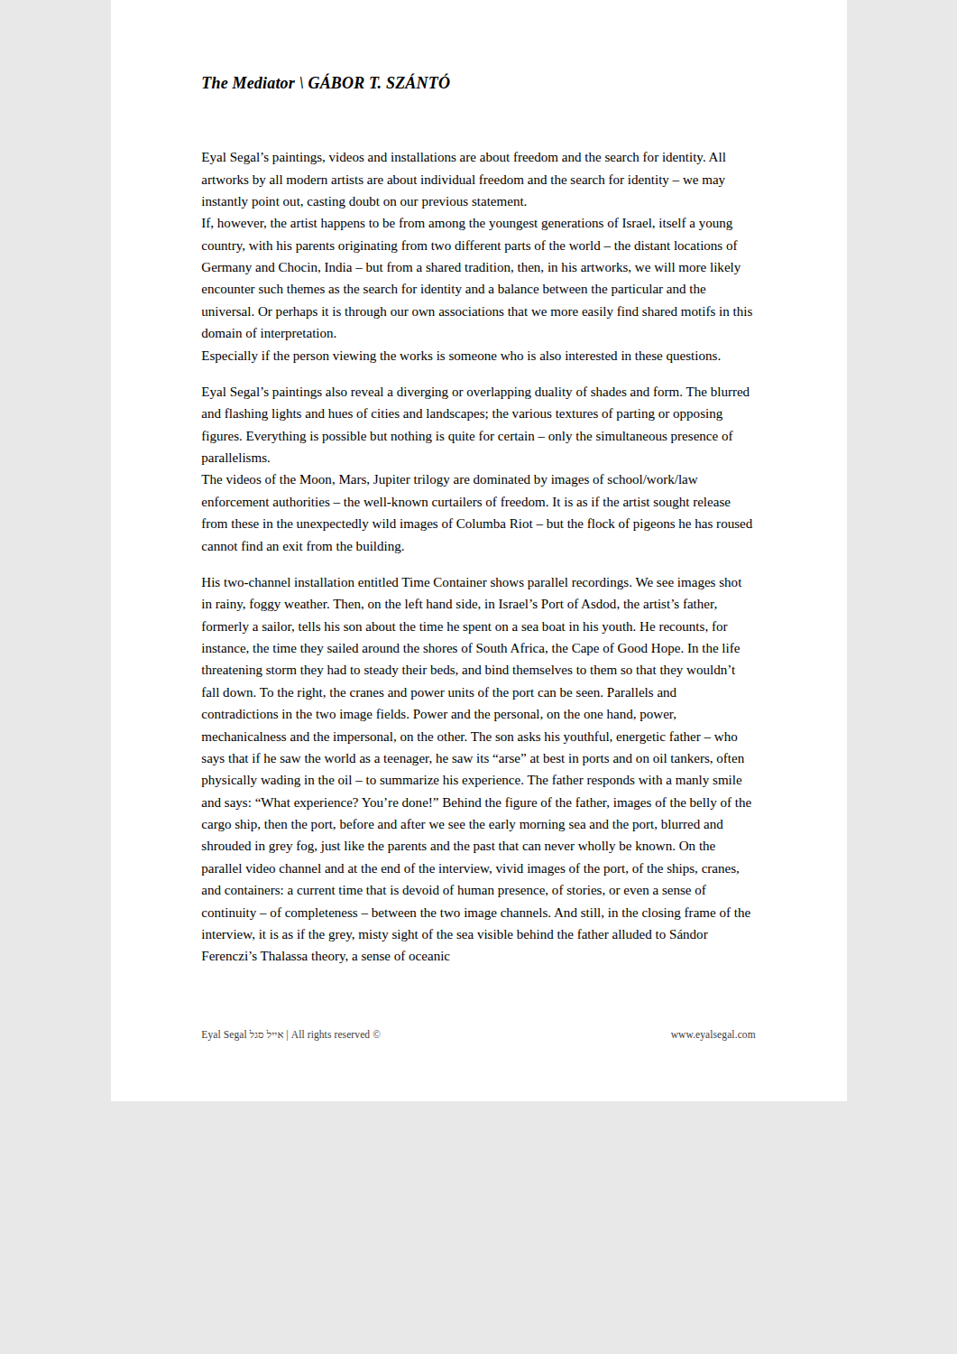The Mediator \ GÁBOR T. SZÁNTÓ
Eyal Segal’s paintings, videos and installations are about freedom and the search for identity. All artworks by all modern artists are about individual freedom and the search for identity – we may instantly point out, casting doubt on our previous statement.
If, however, the artist happens to be from among the youngest generations of Israel, itself a young country, with his parents originating from two different parts of the world – the distant locations of Germany and Chocin, India – but from a shared tradition, then, in his artworks, we will more likely encounter such themes as the search for identity and a balance between the particular and the universal. Or perhaps it is through our own associations that we more easily find shared motifs in this domain of interpretation.
Especially if the person viewing the works is someone who is also interested in these questions.
Eyal Segal’s paintings also reveal a diverging or overlapping duality of shades and form. The blurred and flashing lights and hues of cities and landscapes; the various textures of parting or opposing figures. Everything is possible but nothing is quite for certain – only the simultaneous presence of parallelisms.
The videos of the Moon, Mars, Jupiter trilogy are dominated by images of school/work/law enforcement authorities – the well-known curtailers of freedom. It is as if the artist sought release from these in the unexpectedly wild images of Columba Riot – but the flock of pigeons he has roused cannot find an exit from the building.
His two-channel installation entitled Time Container shows parallel recordings. We see images shot in rainy, foggy weather. Then, on the left hand side, in Israel’s Port of Asdod, the artist’s father, formerly a sailor, tells his son about the time he spent on a sea boat in his youth. He recounts, for instance, the time they sailed around the shores of South Africa, the Cape of Good Hope. In the life threatening storm they had to steady their beds, and bind themselves to them so that they wouldn’t fall down. To the right, the cranes and power units of the port can be seen. Parallels and contradictions in the two image fields. Power and the personal, on the one hand, power, mechanicalness and the impersonal, on the other. The son asks his youthful, energetic father – who says that if he saw the world as a teenager, he saw its “arse” at best in ports and on oil tankers, often physically wading in the oil – to summarize his experience. The father responds with a manly smile and says: “What experience? You’re done!” Behind the figure of the father, images of the belly of the cargo ship, then the port, before and after we see the early morning sea and the port, blurred and shrouded in grey fog, just like the parents and the past that can never wholly be known. On the parallel video channel and at the end of the interview, vivid images of the port, of the ships, cranes, and containers: a current time that is devoid of human presence, of stories, or even a sense of continuity – of completeness – between the two image channels. And still, in the closing frame of the interview, it is as if the grey, misty sight of the sea visible behind the father alluded to Sándor Ferenczi’s Thalassa theory, a sense of oceanic
Eyal Segal אייל סגל | All rights reserved ©
www.eyalsegal.com